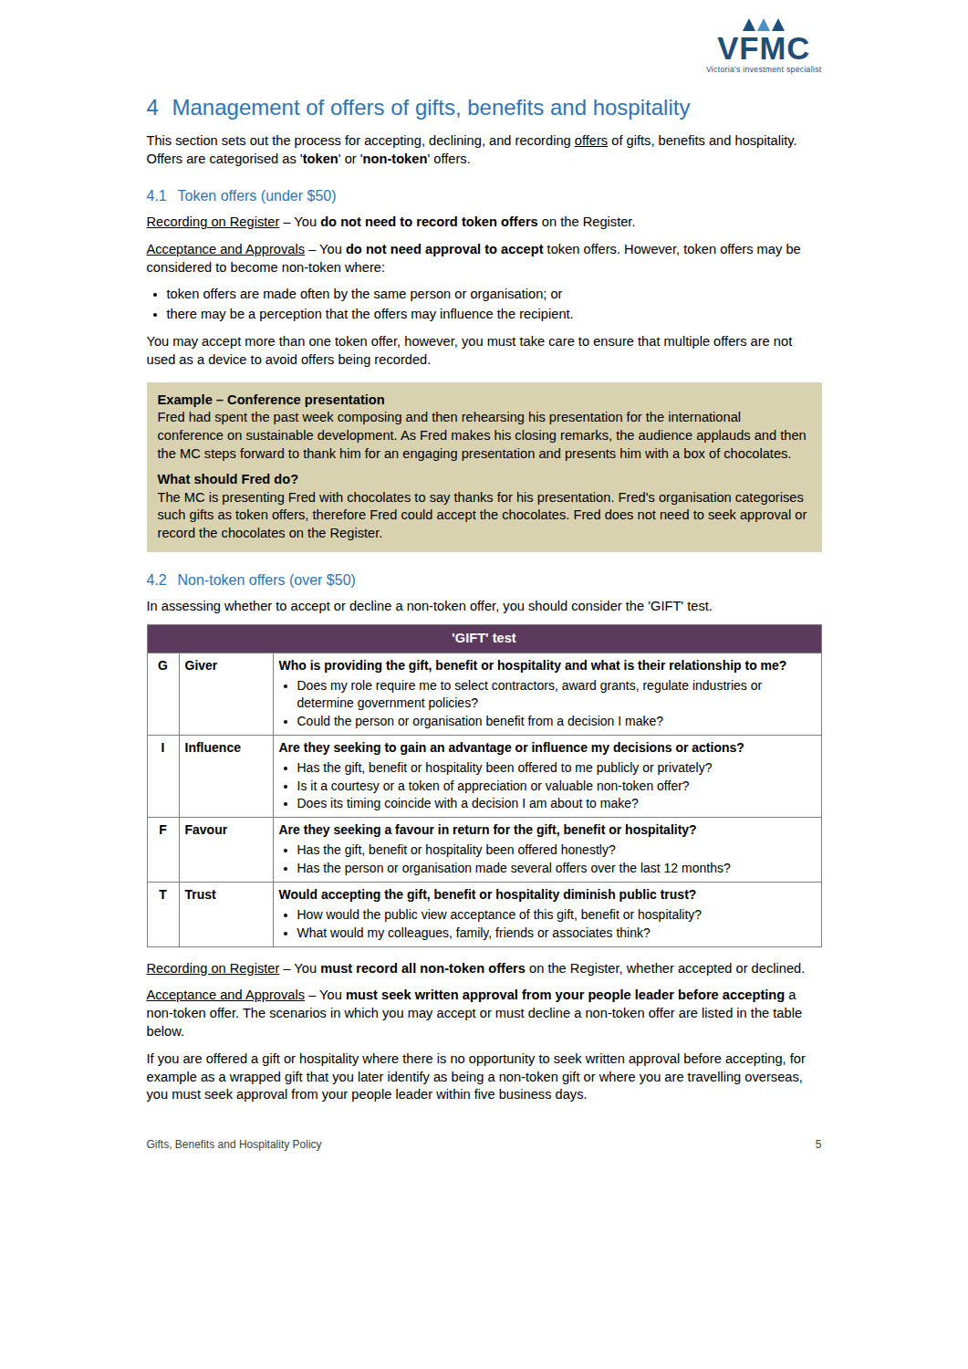VFMC
Victoria's investment specialist
4 Management of offers of gifts, benefits and hospitality
This section sets out the process for accepting, declining, and recording offers of gifts, benefits and hospitality. Offers are categorised as 'token' or 'non-token' offers.
4.1 Token offers (under $50)
Recording on Register – You do not need to record token offers on the Register.
Acceptance and Approvals – You do not need approval to accept token offers. However, token offers may be considered to become non-token where:
token offers are made often by the same person or organisation; or
there may be a perception that the offers may influence the recipient.
You may accept more than one token offer, however, you must take care to ensure that multiple offers are not used as a device to avoid offers being recorded.
Example – Conference presentation
Fred had spent the past week composing and then rehearsing his presentation for the international conference on sustainable development. As Fred makes his closing remarks, the audience applauds and then the MC steps forward to thank him for an engaging presentation and presents him with a box of chocolates.
What should Fred do?
The MC is presenting Fred with chocolates to say thanks for his presentation. Fred's organisation categorises such gifts as token offers, therefore Fred could accept the chocolates. Fred does not need to seek approval or record the chocolates on the Register.
4.2 Non-token offers (over $50)
In assessing whether to accept or decline a non-token offer, you should consider the 'GIFT' test.
| 'GIFT' test |
| --- |
| G | Giver | Who is providing the gift, benefit or hospitality and what is their relationship to me? Does my role require me to select contractors, award grants, regulate industries or determine government policies? Could the person or organisation benefit from a decision I make? |
| I | Influence | Are they seeking to gain an advantage or influence my decisions or actions? Has the gift, benefit or hospitality been offered to me publicly or privately? Is it a courtesy or a token of appreciation or valuable non-token offer? Does its timing coincide with a decision I am about to make? |
| F | Favour | Are they seeking a favour in return for the gift, benefit or hospitality? Has the gift, benefit or hospitality been offered honestly? Has the person or organisation made several offers over the last 12 months? |
| T | Trust | Would accepting the gift, benefit or hospitality diminish public trust? How would the public view acceptance of this gift, benefit or hospitality? What would my colleagues, family, friends or associates think? |
Recording on Register – You must record all non-token offers on the Register, whether accepted or declined.
Acceptance and Approvals – You must seek written approval from your people leader before accepting a non-token offer. The scenarios in which you may accept or must decline a non-token offer are listed in the table below.
If you are offered a gift or hospitality where there is no opportunity to seek written approval before accepting, for example as a wrapped gift that you later identify as being a non-token gift or where you are travelling overseas, you must seek approval from your people leader within five business days.
Gifts, Benefits and Hospitality Policy 5